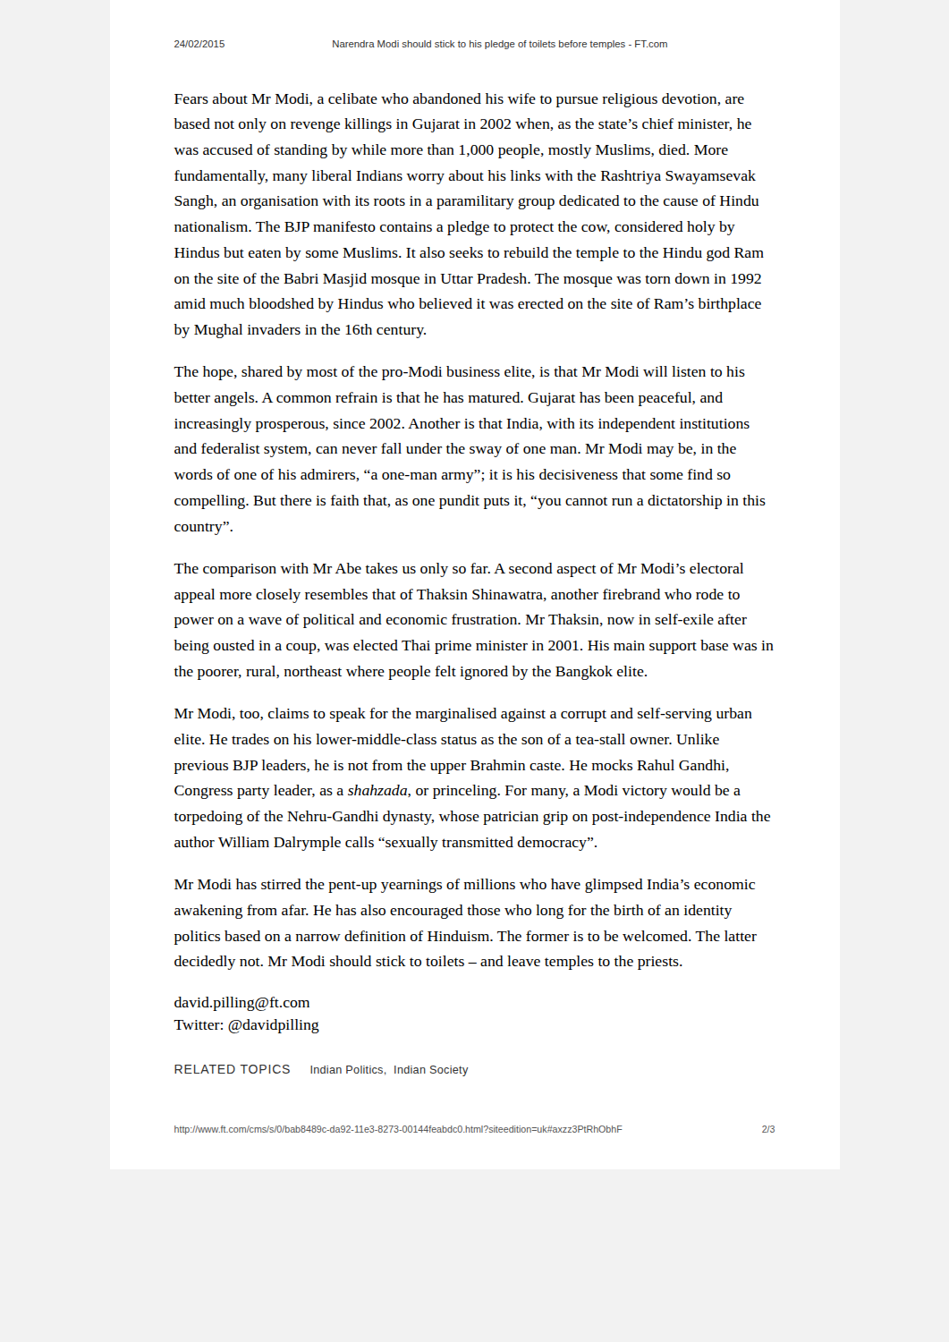24/02/2015
Narendra Modi should stick to his pledge of toilets before temples - FT.com
Fears about Mr Modi, a celibate who abandoned his wife to pursue religious devotion, are based not only on revenge killings in Gujarat in 2002 when, as the state’s chief minister, he was accused of standing by while more than 1,000 people, mostly Muslims, died. More fundamentally, many liberal Indians worry about his links with the Rashtriya Swayamsevak Sangh, an organisation with its roots in a paramilitary group dedicated to the cause of Hindu nationalism. The BJP manifesto contains a pledge to protect the cow, considered holy by Hindus but eaten by some Muslims. It also seeks to rebuild the temple to the Hindu god Ram on the site of the Babri Masjid mosque in Uttar Pradesh. The mosque was torn down in 1992 amid much bloodshed by Hindus who believed it was erected on the site of Ram’s birthplace by Mughal invaders in the 16th century.
The hope, shared by most of the pro-Modi business elite, is that Mr Modi will listen to his better angels. A common refrain is that he has matured. Gujarat has been peaceful, and increasingly prosperous, since 2002. Another is that India, with its independent institutions and federalist system, can never fall under the sway of one man. Mr Modi may be, in the words of one of his admirers, “a one-man army”; it is his decisiveness that some find so compelling. But there is faith that, as one pundit puts it, “you cannot run a dictatorship in this country”.
The comparison with Mr Abe takes us only so far. A second aspect of Mr Modi’s electoral appeal more closely resembles that of Thaksin Shinawatra, another firebrand who rode to power on a wave of political and economic frustration. Mr Thaksin, now in self-exile after being ousted in a coup, was elected Thai prime minister in 2001. His main support base was in the poorer, rural, northeast where people felt ignored by the Bangkok elite.
Mr Modi, too, claims to speak for the marginalised against a corrupt and self-serving urban elite. He trades on his lower-middle-class status as the son of a tea-stall owner. Unlike previous BJP leaders, he is not from the upper Brahmin caste. He mocks Rahul Gandhi, Congress party leader, as a shahzada, or princeling. For many, a Modi victory would be a torpedoing of the Nehru-Gandhi dynasty, whose patrician grip on post-independence India the author William Dalrymple calls “sexually transmitted democracy”.
Mr Modi has stirred the pent-up yearnings of millions who have glimpsed India’s economic awakening from afar. He has also encouraged those who long for the birth of an identity politics based on a narrow definition of Hinduism. The former is to be welcomed. The latter decidedly not. Mr Modi should stick to toilets – and leave temples to the priests.
david.pilling@ft.com
Twitter: @davidpilling
RELATED TOPICS Indian Politics, Indian Society
http://www.ft.com/cms/s/0/bab8489c-da92-11e3-8273-00144feabdc0.html?siteedition=uk#axzz3PtRhObhF
2/3